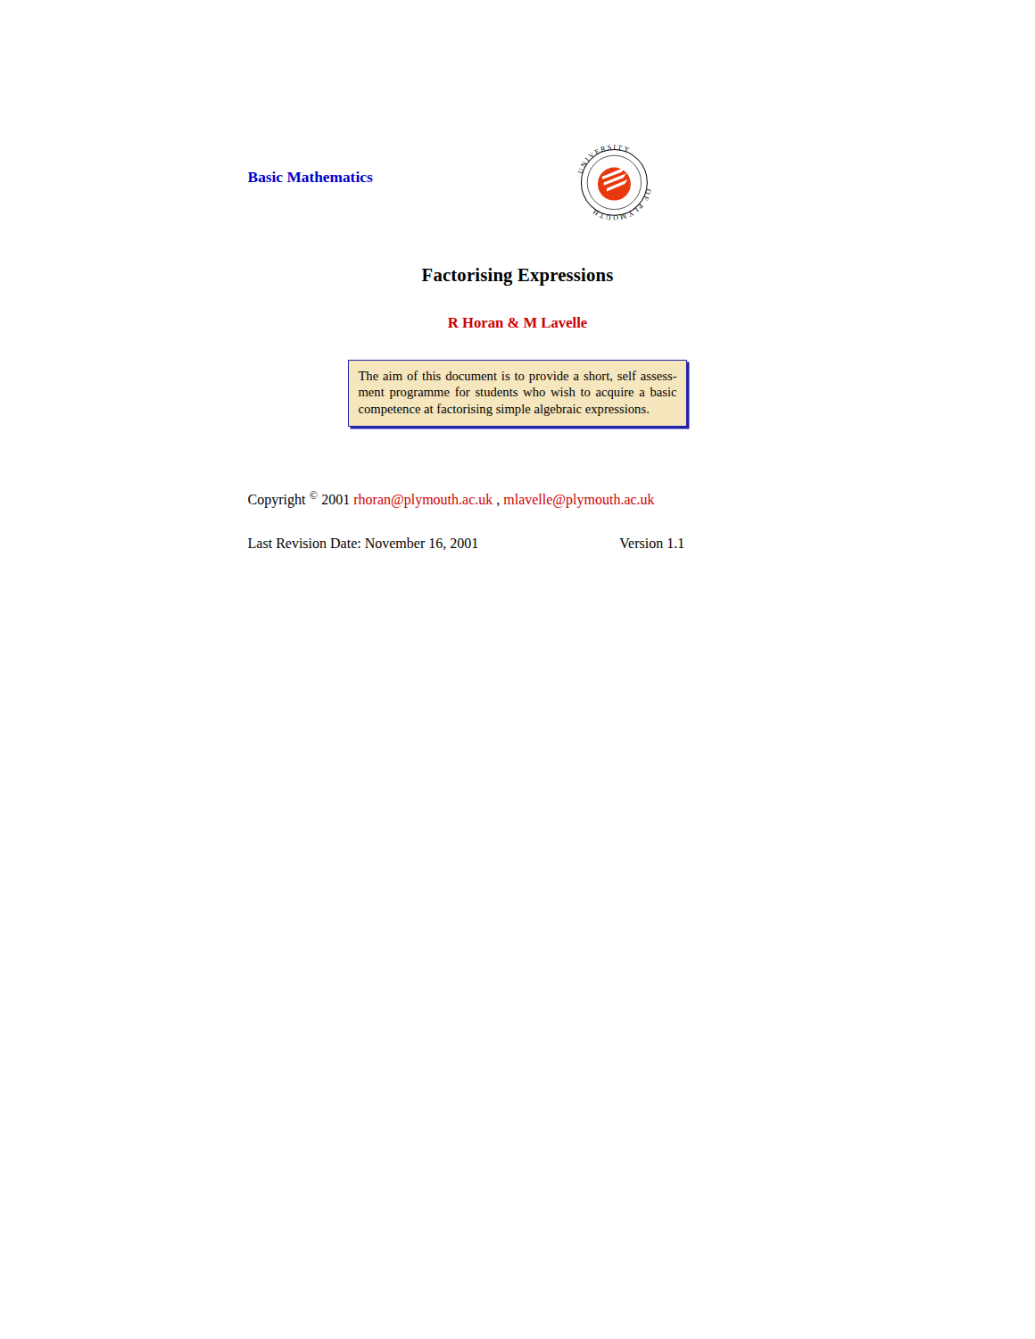Basic Mathematics
UNIVERSITY OF PLYMOUTH
Factorising Expressions
R Horan & M Lavelle
The aim of this document is to provide a short, self assessment programme for students who wish to acquire a basic competence at factorising simple algebraic expressions.
Copyright © 2001 rhoran@plymouth.ac.uk , mlavelle@plymouth.ac.uk
Last Revision Date: November 16, 2001 Version 1.1